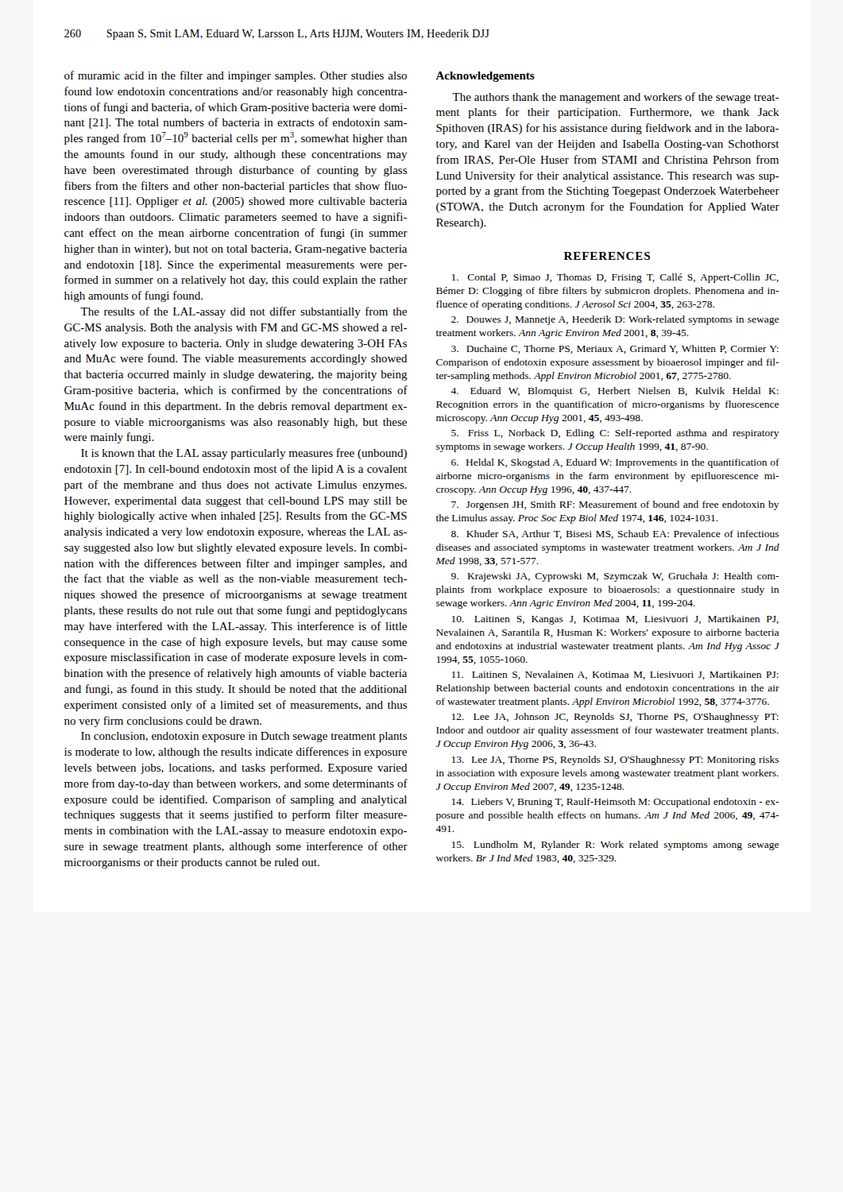260 Spaan S, Smit LAM, Eduard W, Larsson L, Arts HJJM, Wouters IM, Heederik DJJ
of muramic acid in the filter and impinger samples. Other studies also found low endotoxin concentrations and/or reasonably high concentrations of fungi and bacteria, of which Gram-positive bacteria were dominant [21]. The total numbers of bacteria in extracts of endotoxin samples ranged from 107–109 bacterial cells per m3, somewhat higher than the amounts found in our study, although these concentrations may have been overestimated through disturbance of counting by glass fibers from the filters and other non-bacterial particles that show fluorescence [11]. Oppliger et al. (2005) showed more cultivable bacteria indoors than outdoors. Climatic parameters seemed to have a significant effect on the mean airborne concentration of fungi (in summer higher than in winter), but not on total bacteria, Gram-negative bacteria and endotoxin [18]. Since the experimental measurements were performed in summer on a relatively hot day, this could explain the rather high amounts of fungi found.
The results of the LAL-assay did not differ substantially from the GC-MS analysis. Both the analysis with FM and GC-MS showed a relatively low exposure to bacteria. Only in sludge dewatering 3-OH FAs and MuAc were found. The viable measurements accordingly showed that bacteria occurred mainly in sludge dewatering, the majority being Gram-positive bacteria, which is confirmed by the concentrations of MuAc found in this department. In the debris removal department exposure to viable microorganisms was also reasonably high, but these were mainly fungi.
It is known that the LAL assay particularly measures free (unbound) endotoxin [7]. In cell-bound endotoxin most of the lipid A is a covalent part of the membrane and thus does not activate Limulus enzymes. However, experimental data suggest that cell-bound LPS may still be highly biologically active when inhaled [25]. Results from the GC-MS analysis indicated a very low endotoxin exposure, whereas the LAL assay suggested also low but slightly elevated exposure levels. In combination with the differences between filter and impinger samples, and the fact that the viable as well as the non-viable measurement techniques showed the presence of microorganisms at sewage treatment plants, these results do not rule out that some fungi and peptidoglycans may have interfered with the LAL-assay. This interference is of little consequence in the case of high exposure levels, but may cause some exposure misclassification in case of moderate exposure levels in combination with the presence of relatively high amounts of viable bacteria and fungi, as found in this study. It should be noted that the additional experiment consisted only of a limited set of measurements, and thus no very firm conclusions could be drawn.
In conclusion, endotoxin exposure in Dutch sewage treatment plants is moderate to low, although the results indicate differences in exposure levels between jobs, locations, and tasks performed. Exposure varied more from day-to-day than between workers, and some determinants of exposure could be identified. Comparison of sampling and analytical techniques suggests that it seems justified to perform filter measurements in combination with the LAL-assay to measure endotoxin exposure in sewage treatment plants, although some interference of other microorganisms or their products cannot be ruled out.
Acknowledgements
The authors thank the management and workers of the sewage treatment plants for their participation. Furthermore, we thank Jack Spithoven (IRAS) for his assistance during fieldwork and in the laboratory, and Karel van der Heijden and Isabella Oosting-van Schothorst from IRAS, Per-Ole Huser from STAMI and Christina Pehrson from Lund University for their analytical assistance. This research was supported by a grant from the Stichting Toegepast Onderzoek Waterbeheer (STOWA, the Dutch acronym for the Foundation for Applied Water Research).
REFERENCES
1. Contal P, Simao J, Thomas D, Frising T, Callé S, Appert-Collin JC, Bémer D: Clogging of fibre filters by submicron droplets. Phenomena and influence of operating conditions. J Aerosol Sci 2004, 35, 263-278.
2. Douwes J, Mannetje A, Heederik D: Work-related symptoms in sewage treatment workers. Ann Agric Environ Med 2001, 8, 39-45.
3. Duchaine C, Thorne PS, Meriaux A, Grimard Y, Whitten P, Cormier Y: Comparison of endotoxin exposure assessment by bioaerosol impinger and filter-sampling methods. Appl Environ Microbiol 2001, 67, 2775-2780.
4. Eduard W, Blomquist G, Herbert Nielsen B, Kulvik Heldal K: Recognition errors in the quantification of micro-organisms by fluorescence microscopy. Ann Occup Hyg 2001, 45, 493-498.
5. Friss L, Norback D, Edling C: Self-reported asthma and respiratory symptoms in sewage workers. J Occup Health 1999, 41, 87-90.
6. Heldal K, Skogstad A, Eduard W: Improvements in the quantification of airborne micro-organisms in the farm environment by epifluorescence microscopy. Ann Occup Hyg 1996, 40, 437-447.
7. Jorgensen JH, Smith RF: Measurement of bound and free endotoxin by the Limulus assay. Proc Soc Exp Biol Med 1974, 146, 1024-1031.
8. Khuder SA, Arthur T, Bisesi MS, Schaub EA: Prevalence of infectious diseases and associated symptoms in wastewater treatment workers. Am J Ind Med 1998, 33, 571-577.
9. Krajewski JA, Cyprowski M, Szymczak W, Gruchała J: Health complaints from workplace exposure to bioaerosols: a questionnaire study in sewage workers. Ann Agric Environ Med 2004, 11, 199-204.
10. Laitinen S, Kangas J, Kotimaa M, Liesivuori J, Martikainen PJ, Nevalainen A, Sarantila R, Husman K: Workers' exposure to airborne bacteria and endotoxins at industrial wastewater treatment plants. Am Ind Hyg Assoc J 1994, 55, 1055-1060.
11. Laitinen S, Nevalainen A, Kotimaa M, Liesivuori J, Martikainen PJ: Relationship between bacterial counts and endotoxin concentrations in the air of wastewater treatment plants. Appl Environ Microbiol 1992, 58, 3774-3776.
12. Lee JA, Johnson JC, Reynolds SJ, Thorne PS, O'Shaughnessy PT: Indoor and outdoor air quality assessment of four wastewater treatment plants. J Occup Environ Hyg 2006, 3, 36-43.
13. Lee JA, Thorne PS, Reynolds SJ, O'Shaughnessy PT: Monitoring risks in association with exposure levels among wastewater treatment plant workers. J Occup Environ Med 2007, 49, 1235-1248.
14. Liebers V, Bruning T, Raulf-Heimsoth M: Occupational endotoxin - exposure and possible health effects on humans. Am J Ind Med 2006, 49, 474-491.
15. Lundholm M, Rylander R: Work related symptoms among sewage workers. Br J Ind Med 1983, 40, 325-329.